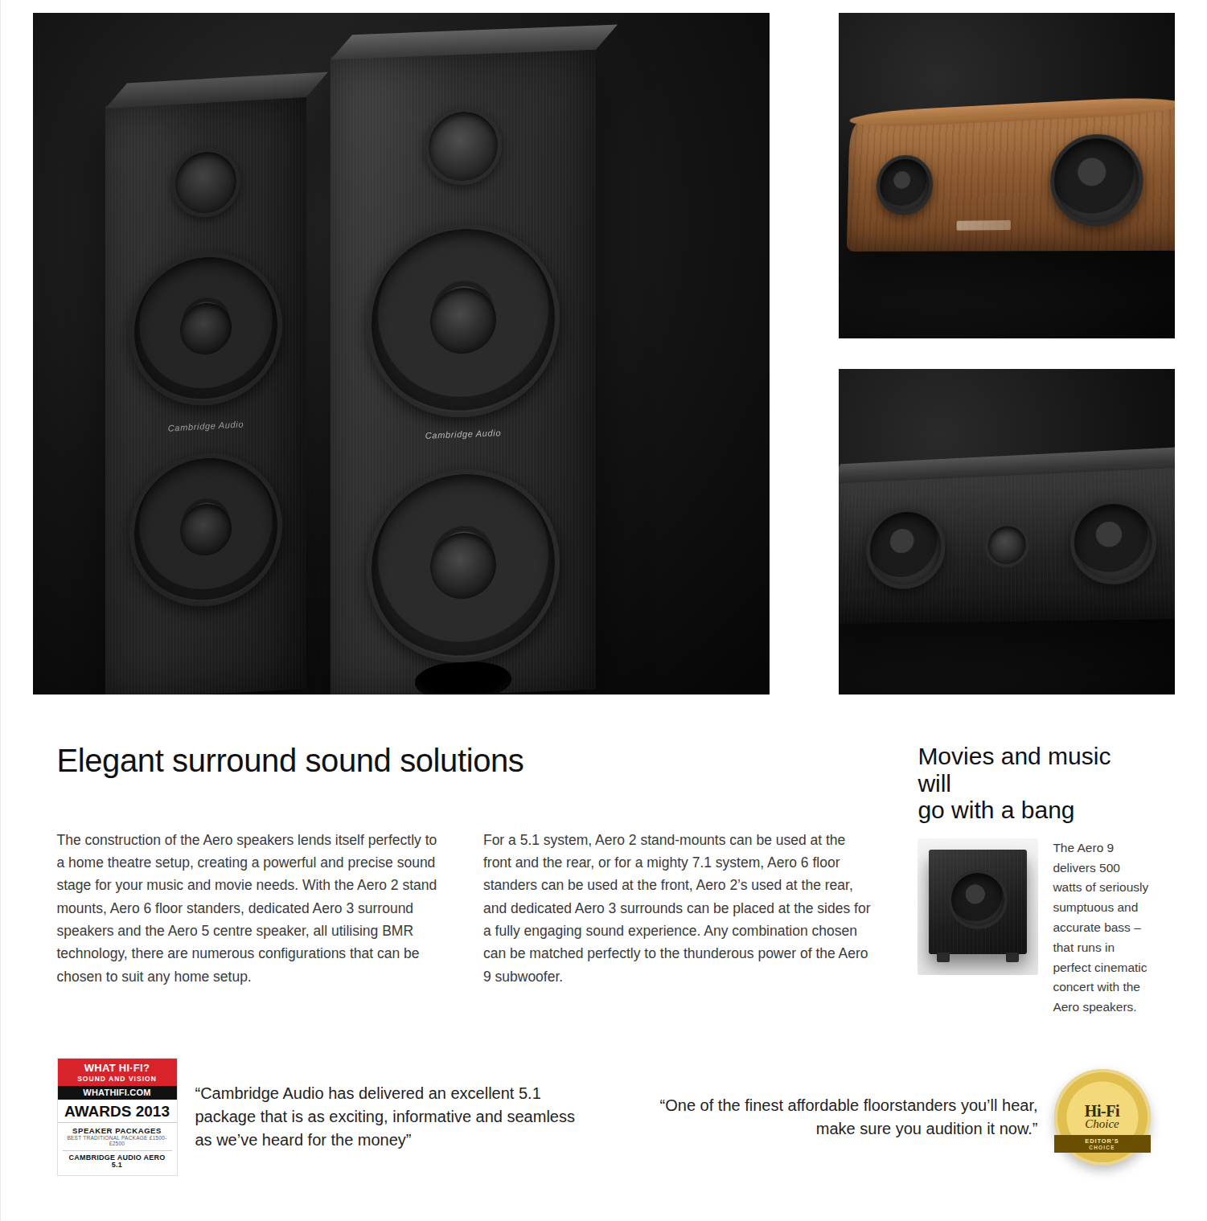Cambridge Audio
Cambridge Audio
Elegant surround sound solutions
The construction of the Aero speakers lends itself perfectly to a home theatre setup, creating a powerful and precise sound stage for your music and movie needs. With the Aero 2 stand mounts, Aero 6 floor standers, dedicated Aero 3 surround speakers and the Aero 5 centre speaker, all utilising BMR technology, there are numerous configurations that can be chosen to suit any home setup.
For a 5.1 system, Aero 2 stand-mounts can be used at the front and the rear, or for a mighty 7.1 system, Aero 6 floor standers can be used at the front, Aero 2’s used at the rear, and dedicated Aero 3 surrounds can be placed at the sides for a fully engaging sound experience. Any combination chosen can be matched perfectly to the thunderous power of the Aero 9 subwoofer.
Movies and music will
go with a bang
The Aero 9 delivers 500 watts of seriously sumptuous and accurate bass – that runs in perfect cinematic concert with the Aero speakers.
WHAT HI·FI?SOUND AND VISION
WHATHIFI.COM
AWARDS 2013
SPEAKER PACKAGES
BEST TRADITIONAL PACKAGE £1500-£2500
CAMBRIDGE AUDIO AERO 5.1
“Cambridge Audio has delivered an excellent 5.1 package that is as exciting, informative and seamless as we’ve heard for the money”
“One of the finest affordable floorstanders you’ll hear, make sure you audition it now.”
Hi-Fi
Choice
EDITOR’SCHOICE